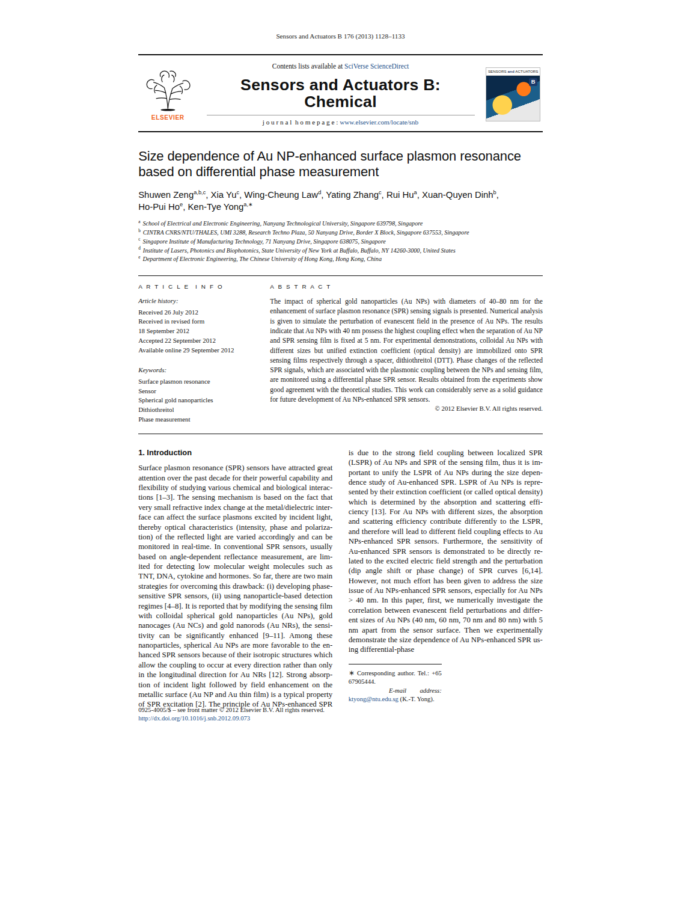Sensors and Actuators B 176 (2013) 1128–1133
ELSEVIER
Contents lists available at SciVerse ScienceDirect
Sensors and Actuators B: Chemical
j o u r n a l h o m e p a g e : www.elsevier.com/locate/snb
SENSORS and ACTUATORS
B
Size dependence of Au NP-enhanced surface plasmon resonance based on differential phase measurement
Shuwen Zenga,b,c, Xia Yuc, Wing-Cheung Lawd, Yating Zhangc, Rui Hua, Xuan-Quyen Dinhb,
Ho-Pui Hoe, Ken-Tye Yonga,∗
a School of Electrical and Electronic Engineering, Nanyang Technological University, Singapore 639798, Singapore
b CINTRA CNRS/NTU/THALES, UMI 3288, Research Techno Plaza, 50 Nanyang Drive, Border X Block, Singapore 637553, Singapore
c Singapore Institute of Manufacturing Technology, 71 Nanyang Drive, Singapore 638075, Singapore
d Institute of Lasers, Photonics and Biophotonics, State University of New York at Buffalo, Buffalo, NY 14260-3000, United States
e Department of Electronic Engineering, The Chinese University of Hong Kong, Hong Kong, China
A R T I C L E I N F O
Article history:
Received 26 July 2012
Received in revised form
18 September 2012
Accepted 22 September 2012
Available online 29 September 2012
Keywords:
Surface plasmon resonance
Sensor
Spherical gold nanoparticles
Dithiothreitol
Phase measurement
A B S T R A C T
The impact of spherical gold nanoparticles (Au NPs) with diameters of 40–80 nm for the enhancement of surface plasmon resonance (SPR) sensing signals is presented. Numerical analysis is given to simulate the perturbation of evanescent field in the presence of Au NPs. The results indicate that Au NPs with 40 nm possess the highest coupling effect when the separation of Au NP and SPR sensing film is fixed at 5 nm. For experimental demonstrations, colloidal Au NPs with different sizes but unified extinction coefficient (optical density) are immobilized onto SPR sensing films respectively through a spacer, dithiothreitol (DTT). Phase changes of the reflected SPR signals, which are associated with the plasmonic coupling between the NPs and sensing film, are monitored using a differential phase SPR sensor. Results obtained from the experiments show good agreement with the theoretical studies. This work can considerably serve as a solid guidance for future development of Au NPs-enhanced SPR sensors.
© 2012 Elsevier B.V. All rights reserved.
1. Introduction
Surface plasmon resonance (SPR) sensors have attracted great attention over the past decade for their powerful capability and flexibility of studying various chemical and biological interactions [1–3]. The sensing mechanism is based on the fact that very small refractive index change at the metal/dielectric interface can affect the surface plasmons excited by incident light, thereby optical characteristics (intensity, phase and polarization) of the reflected light are varied accordingly and can be monitored in real-time. In conventional SPR sensors, usually based on angle-dependent reflectance measurement, are limited for detecting low molecular weight molecules such as TNT, DNA, cytokine and hormones. So far, there are two main strategies for overcoming this drawback: (i) developing phase-sensitive SPR sensors, (ii) using nanoparticle-based detection regimes [4–8]. It is reported that by modifying the sensing film with colloidal spherical gold nanoparticles (Au NPs), gold nanocages (Au NCs) and gold nanorods (Au NRs), the sensitivity can be significantly enhanced [9–11]. Among these nanoparticles, spherical Au NPs are more favorable to the enhanced SPR sensors because of their isotropic structures which allow the coupling to occur at every direction rather than only in the longitudinal direction for Au NRs [12]. Strong absorption of incident light followed by field enhancement on the metallic surface (Au NP and Au thin film) is a typical property of SPR excitation [2]. The principle of Au NPs-enhanced SPR is due to the strong field coupling between localized SPR (LSPR) of Au NPs and SPR of the sensing film, thus it is important to unify the LSPR of Au NPs during the size dependence study of Au-enhanced SPR. LSPR of Au NPs is represented by their extinction coefficient (or called optical density) which is determined by the absorption and scattering efficiency [13]. For Au NPs with different sizes, the absorption and scattering efficiency contribute differently to the LSPR, and therefore will lead to different field coupling effects to Au NPs-enhanced SPR sensors. Furthermore, the sensitivity of Au-enhanced SPR sensors is demonstrated to be directly related to the excited electric field strength and the perturbation (dip angle shift or phase change) of SPR curves [6,14]. However, not much effort has been given to address the size issue of Au NPs-enhanced SPR sensors, especially for Au NPs > 40 nm. In this paper, first, we numerically investigate the correlation between evanescent field perturbations and different sizes of Au NPs (40 nm, 60 nm, 70 nm and 80 nm) with 5 nm apart from the sensor surface. Then we experimentally demonstrate the size dependence of Au NPs-enhanced SPR using differential-phase
∗ Corresponding author. Tel.: +65 67905444.
E-mail address: ktyong@ntu.edu.sg (K.-T. Yong).
0925-4005/$ – see front matter © 2012 Elsevier B.V. All rights reserved.
http://dx.doi.org/10.1016/j.snb.2012.09.073